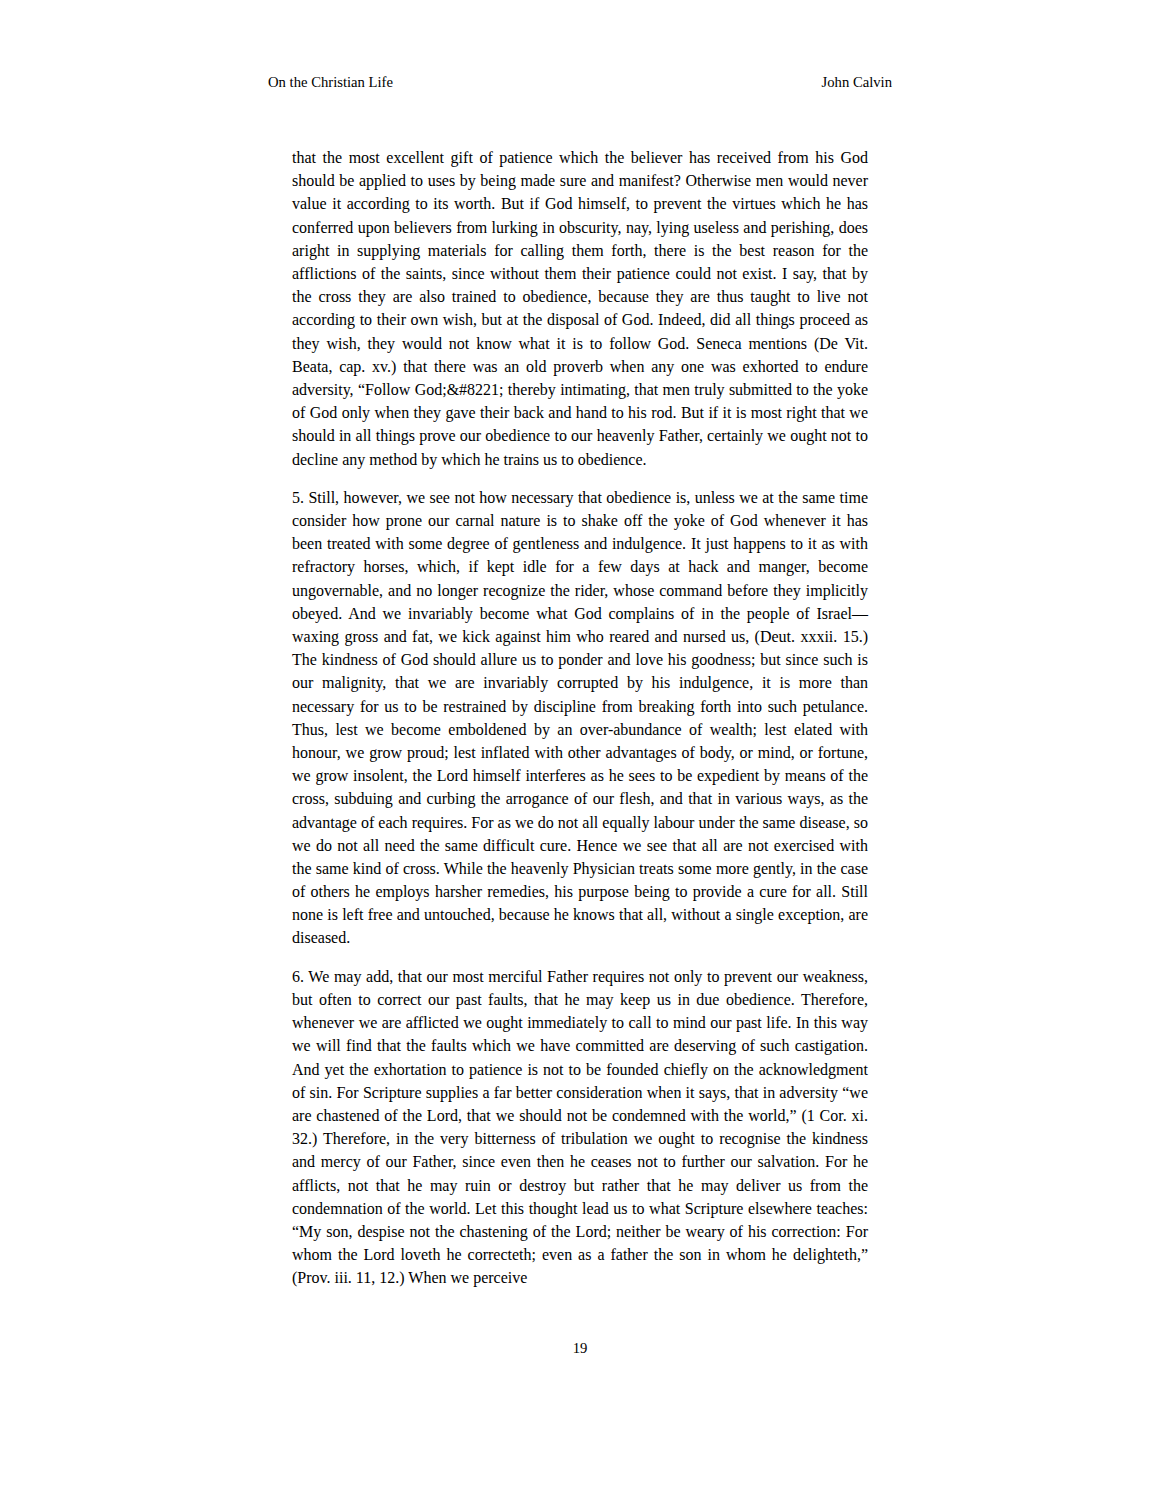On the Christian Life John Calvin
that the most excellent gift of patience which the believer has received from his God should be applied to uses by being made sure and manifest? Otherwise men would never value it according to its worth. But if God himself, to prevent the virtues which he has conferred upon believers from lurking in obscurity, nay, lying useless and perishing, does aright in supplying materials for calling them forth, there is the best reason for the afflictions of the saints, since without them their patience could not exist. I say, that by the cross they are also trained to obedience, because they are thus taught to live not according to their own wish, but at the disposal of God. Indeed, did all things proceed as they wish, they would not know what it is to follow God. Seneca mentions (De Vit. Beata, cap. xv.) that there was an old proverb when any one was exhorted to endure adversity, “Follow God;&#8221; thereby intimating, that men truly submitted to the yoke of God only when they gave their back and hand to his rod. But if it is most right that we should in all things prove our obedience to our heavenly Father, certainly we ought not to decline any method by which he trains us to obedience.
5. Still, however, we see not how necessary that obedience is, unless we at the same time consider how prone our carnal nature is to shake off the yoke of God whenever it has been treated with some degree of gentleness and indulgence. It just happens to it as with refractory horses, which, if kept idle for a few days at hack and manger, become ungovernable, and no longer recognize the rider, whose command before they implicitly obeyed. And we invariably become what God complains of in the people of Israel—waxing gross and fat, we kick against him who reared and nursed us, (Deut. xxxii. 15.) The kindness of God should allure us to ponder and love his goodness; but since such is our malignity, that we are invariably corrupted by his indulgence, it is more than necessary for us to be restrained by discipline from breaking forth into such petulance. Thus, lest we become emboldened by an over-abundance of wealth; lest elated with honour, we grow proud; lest inflated with other advantages of body, or mind, or fortune, we grow insolent, the Lord himself interferes as he sees to be expedient by means of the cross, subduing and curbing the arrogance of our flesh, and that in various ways, as the advantage of each requires. For as we do not all equally labour under the same disease, so we do not all need the same difficult cure. Hence we see that all are not exercised with the same kind of cross. While the heavenly Physician treats some more gently, in the case of others he employs harsher remedies, his purpose being to provide a cure for all. Still none is left free and untouched, because he knows that all, without a single exception, are diseased.
6. We may add, that our most merciful Father requires not only to prevent our weakness, but often to correct our past faults, that he may keep us in due obedience. Therefore, whenever we are afflicted we ought immediately to call to mind our past life. In this way we will find that the faults which we have committed are deserving of such castigation. And yet the exhortation to patience is not to be founded chiefly on the acknowledgment of sin. For Scripture supplies a far better consideration when it says, that in adversity “we are chastened of the Lord, that we should not be condemned with the world,” (1 Cor. xi. 32.) Therefore, in the very bitterness of tribulation we ought to recognise the kindness and mercy of our Father, since even then he ceases not to further our salvation. For he afflicts, not that he may ruin or destroy but rather that he may deliver us from the condemnation of the world. Let this thought lead us to what Scripture elsewhere teaches: “My son, despise not the chastening of the Lord; neither be weary of his correction: For whom the Lord loveth he correcteth; even as a father the son in whom he delighteth,” (Prov. iii. 11, 12.) When we perceive
19